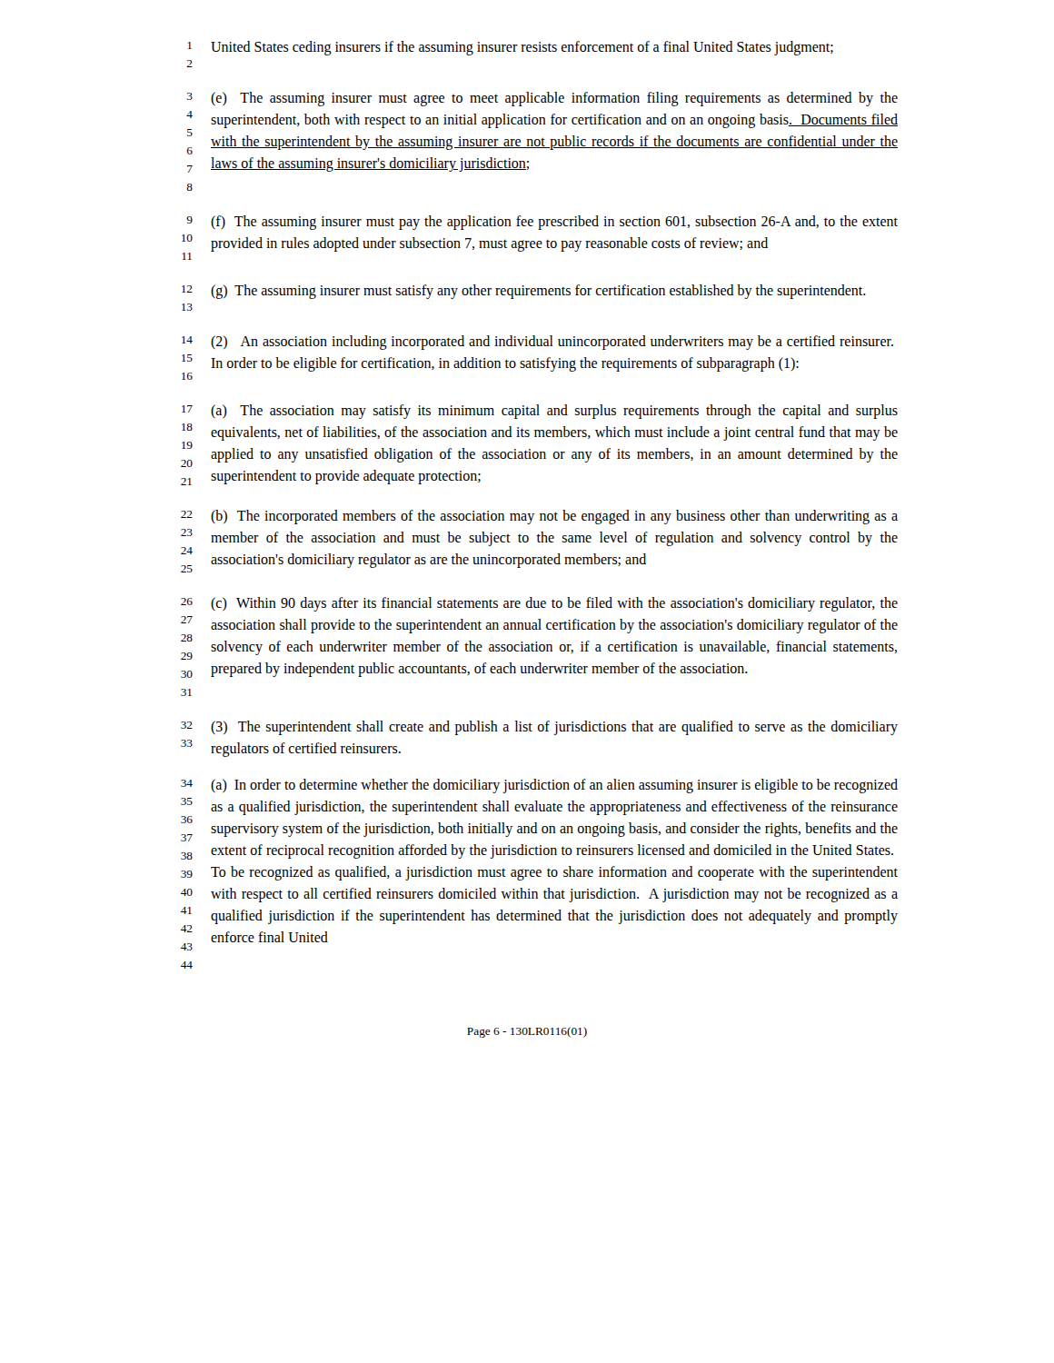1
2
United States ceding insurers if the assuming insurer resists enforcement of a final United States judgment;
3
4
5
6
7
8
(e) The assuming insurer must agree to meet applicable information filing requirements as determined by the superintendent, both with respect to an initial application for certification and on an ongoing basis. Documents filed with the superintendent by the assuming insurer are not public records if the documents are confidential under the laws of the assuming insurer's domiciliary jurisdiction;
9
10
11
(f) The assuming insurer must pay the application fee prescribed in section 601, subsection 26-A and, to the extent provided in rules adopted under subsection 7, must agree to pay reasonable costs of review; and
12
13
(g) The assuming insurer must satisfy any other requirements for certification established by the superintendent.
14
15
16
(2) An association including incorporated and individual unincorporated underwriters may be a certified reinsurer. In order to be eligible for certification, in addition to satisfying the requirements of subparagraph (1):
17
18
19
20
21
(a) The association may satisfy its minimum capital and surplus requirements through the capital and surplus equivalents, net of liabilities, of the association and its members, which must include a joint central fund that may be applied to any unsatisfied obligation of the association or any of its members, in an amount determined by the superintendent to provide adequate protection;
22
23
24
25
(b) The incorporated members of the association may not be engaged in any business other than underwriting as a member of the association and must be subject to the same level of regulation and solvency control by the association's domiciliary regulator as are the unincorporated members; and
26
27
28
29
30
31
(c) Within 90 days after its financial statements are due to be filed with the association's domiciliary regulator, the association shall provide to the superintendent an annual certification by the association's domiciliary regulator of the solvency of each underwriter member of the association or, if a certification is unavailable, financial statements, prepared by independent public accountants, of each underwriter member of the association.
32
33
(3) The superintendent shall create and publish a list of jurisdictions that are qualified to serve as the domiciliary regulators of certified reinsurers.
34
35
36
37
38
39
40
41
42
43
44
(a) In order to determine whether the domiciliary jurisdiction of an alien assuming insurer is eligible to be recognized as a qualified jurisdiction, the superintendent shall evaluate the appropriateness and effectiveness of the reinsurance supervisory system of the jurisdiction, both initially and on an ongoing basis, and consider the rights, benefits and the extent of reciprocal recognition afforded by the jurisdiction to reinsurers licensed and domiciled in the United States. To be recognized as qualified, a jurisdiction must agree to share information and cooperate with the superintendent with respect to all certified reinsurers domiciled within that jurisdiction. A jurisdiction may not be recognized as a qualified jurisdiction if the superintendent has determined that the jurisdiction does not adequately and promptly enforce final United
Page 6 - 130LR0116(01)